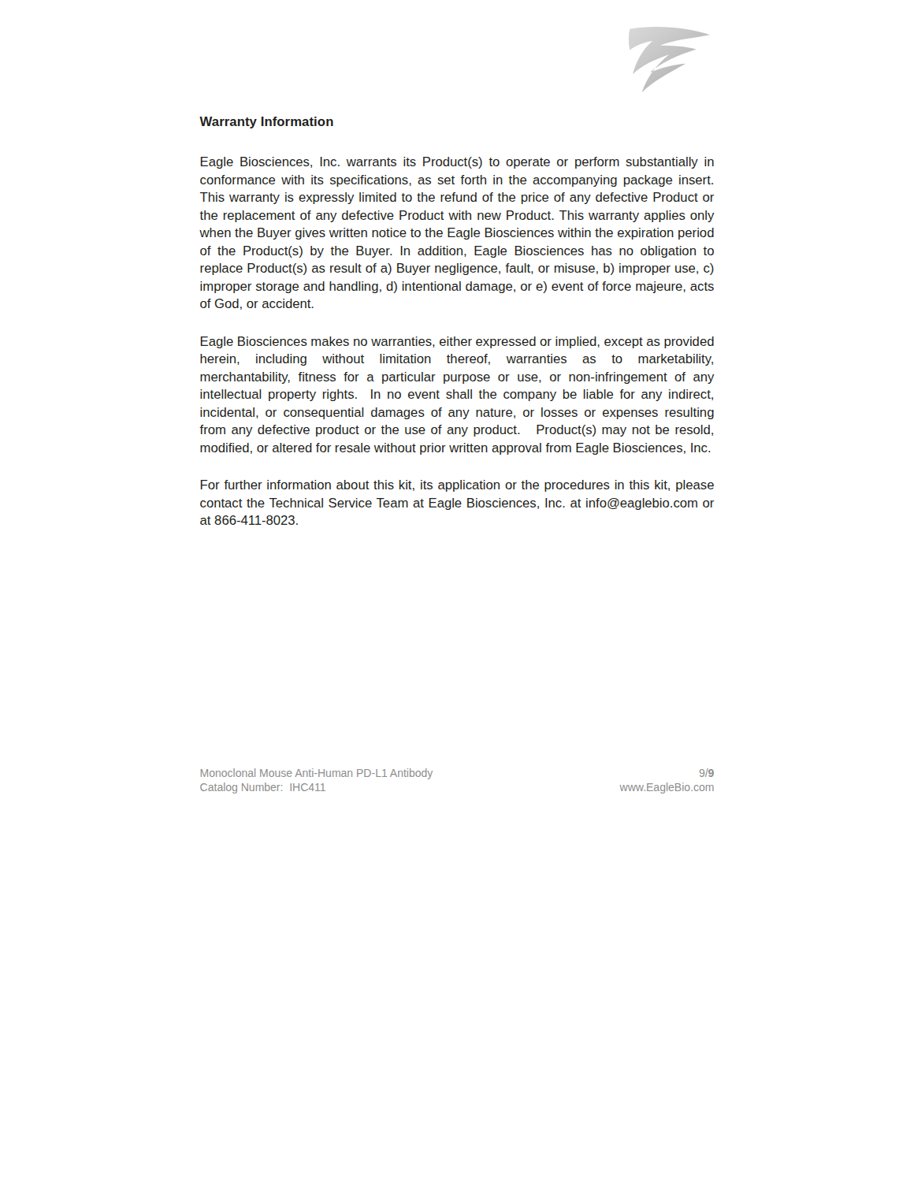Warranty Information
Eagle Biosciences, Inc. warrants its Product(s) to operate or perform substantially in conformance with its specifications, as set forth in the accompanying package insert. This warranty is expressly limited to the refund of the price of any defective Product or the replacement of any defective Product with new Product. This warranty applies only when the Buyer gives written notice to the Eagle Biosciences within the expiration period of the Product(s) by the Buyer. In addition, Eagle Biosciences has no obligation to replace Product(s) as result of a) Buyer negligence, fault, or misuse, b) improper use, c) improper storage and handling, d) intentional damage, or e) event of force majeure, acts of God, or accident.
Eagle Biosciences makes no warranties, either expressed or implied, except as provided herein, including without limitation thereof, warranties as to marketability, merchantability, fitness for a particular purpose or use, or non-infringement of any intellectual property rights. In no event shall the company be liable for any indirect, incidental, or consequential damages of any nature, or losses or expenses resulting from any defective product or the use of any product. Product(s) may not be resold, modified, or altered for resale without prior written approval from Eagle Biosciences, Inc.
For further information about this kit, its application or the procedures in this kit, please contact the Technical Service Team at Eagle Biosciences, Inc. at info@eaglebio.com or at 866-411-8023.
Monoclonal Mouse Anti-Human PD-L1 Antibody
Catalog Number: IHC411
9/9
www.EagleBio.com